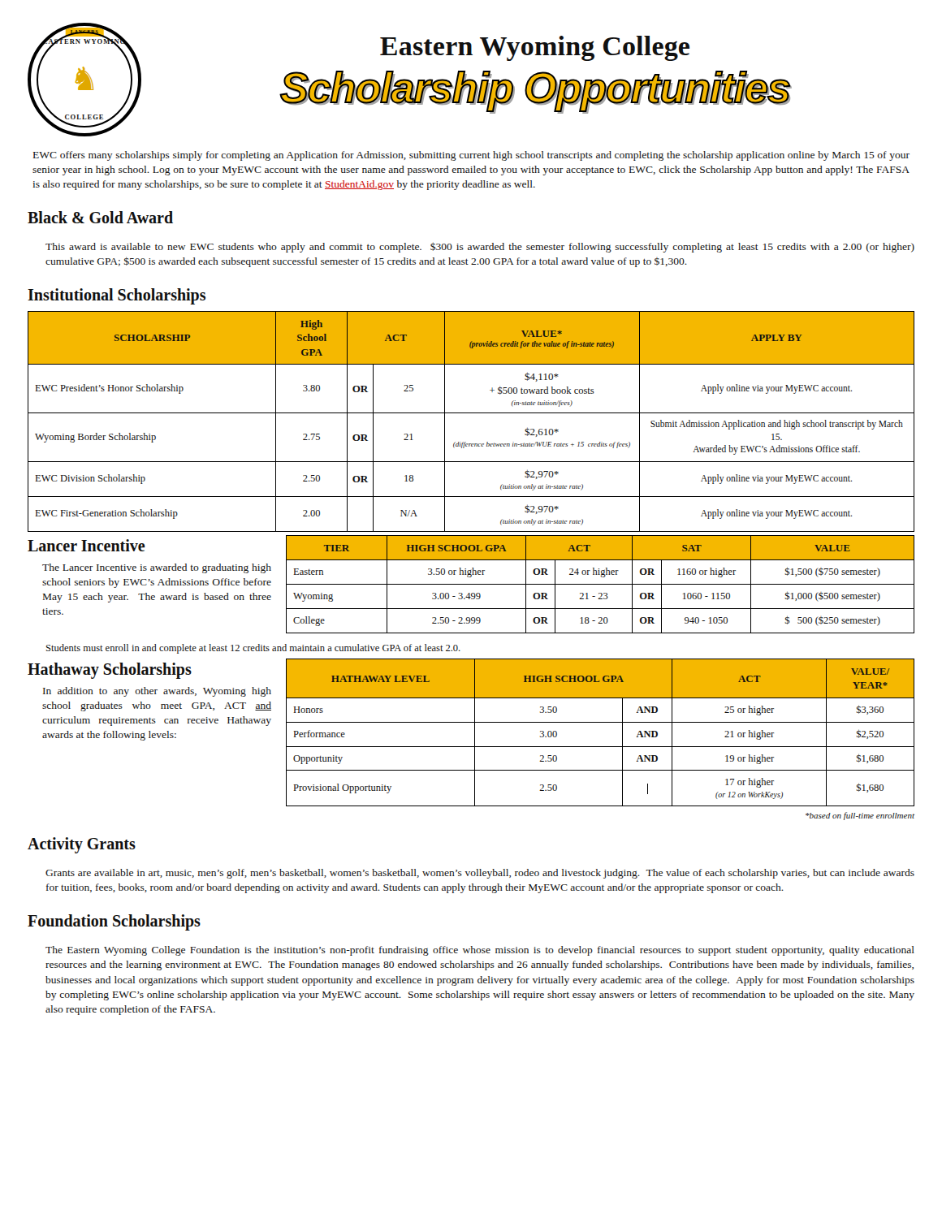LANCERS Eastern Wyoming ♞ College
Eastern Wyoming College
Scholarship Opportunities
EWC offers many scholarships simply for completing an Application for Admission, submitting current high school transcripts and completing the scholarship application online by March 15 of your senior year in high school. Log on to your MyEWC account with the user name and password emailed to you with your acceptance to EWC, click the Scholarship App button and apply! The FAFSA is also required for many scholarships, so be sure to complete it at StudentAid.gov by the priority deadline as well.
Black & Gold Award
This award is available to new EWC students who apply and commit to complete. $300 is awarded the semester following successfully completing at least 15 credits with a 2.00 (or higher) cumulative GPA; $500 is awarded each subsequent successful semester of 15 credits and at least 2.00 GPA for a total award value of up to $1,300.
Institutional Scholarships
| SCHOLARSHIP | High School GPA | ACT | VALUE* (provides credit for the value of in-state rates) | APPLY BY |
| --- | --- | --- | --- | --- |
| EWC President’s Honor Scholarship | 3.80 | OR | 25 | $4,110* + $500 toward book costs (in-state tuition/fees) | Apply online via your MyEWC account. |
| Wyoming Border Scholarship | 2.75 | OR | 21 | $2,610* (difference between in-state/WUE rates + 15 credits of fees) | Submit Admission Application and high school transcript by March 15. Awarded by EWC’s Admissions Office staff. |
| EWC Division Scholarship | 2.50 | OR | 18 | $2,970* (tuition only at in-state rate) | Apply online via your MyEWC account. |
| EWC First-Generation Scholarship | 2.00 | | N/A | $2,970* (tuition only at in-state rate) | Apply online via your MyEWC account. |
Lancer Incentive
The Lancer Incentive is awarded to graduating high school seniors by EWC’s Admissions Office before May 15 each year. The award is based on three tiers.
| TIER | HIGH SCHOOL GPA | ACT | SAT | VALUE |
| --- | --- | --- | --- | --- |
| Eastern | 3.50 or higher | OR | 24 or higher | OR | 1160 or higher | $1,500 ($750 semester) |
| Wyoming | 3.00 - 3.499 | OR | 21 - 23 | OR | 1060 - 1150 | $1,000 ($500 semester) |
| College | 2.50 - 2.999 | OR | 18 - 20 | OR | 940 - 1050 | $ 500 ($250 semester) |
Students must enroll in and complete at least 12 credits and maintain a cumulative GPA of at least 2.0.
Hathaway Scholarships
In addition to any other awards, Wyoming high school graduates who meet GPA, ACT and curriculum requirements can receive Hathaway awards at the following levels:
| HATHAWAY LEVEL | HIGH SCHOOL GPA | ACT | VALUE/ YEAR* |
| --- | --- | --- | --- |
| Honors | 3.50 | AND | 25 or higher | $3,360 |
| Performance | 3.00 | AND | 21 or higher | $2,520 |
| Opportunity | 2.50 | AND | 19 or higher | $1,680 |
| Provisional Opportunity | 2.50 | | 17 or higher (or 12 on WorkKeys) | $1,680 |
*based on full-time enrollment
Activity Grants
Grants are available in art, music, men’s golf, men’s basketball, women’s basketball, women’s volleyball, rodeo and livestock judging. The value of each scholarship varies, but can include awards for tuition, fees, books, room and/or board depending on activity and award. Students can apply through their MyEWC account and/or the appropriate sponsor or coach.
Foundation Scholarships
The Eastern Wyoming College Foundation is the institution’s non-profit fundraising office whose mission is to develop financial resources to support student opportunity, quality educational resources and the learning environment at EWC. The Foundation manages 80 endowed scholarships and 26 annually funded scholarships. Contributions have been made by individuals, families, businesses and local organizations which support student opportunity and excellence in program delivery for virtually every academic area of the college. Apply for most Foundation scholarships by completing EWC’s online scholarship application via your MyEWC account. Some scholarships will require short essay answers or letters of recommendation to be uploaded on the site. Many also require completion of the FAFSA.